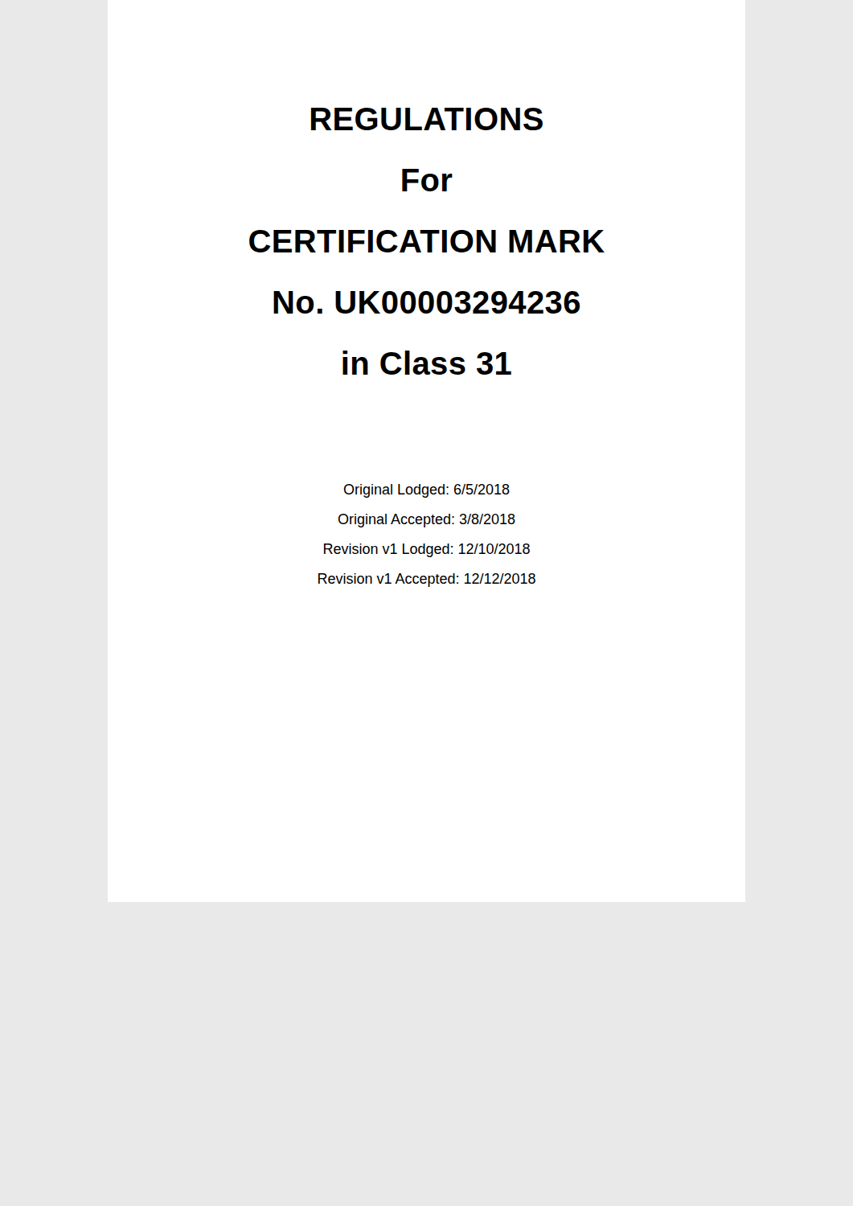REGULATIONS For CERTIFICATION MARK No. UK00003294236 in Class 31
Original Lodged: 6/5/2018
Original Accepted: 3/8/2018
Revision v1 Lodged: 12/10/2018
Revision v1 Accepted: 12/12/2018